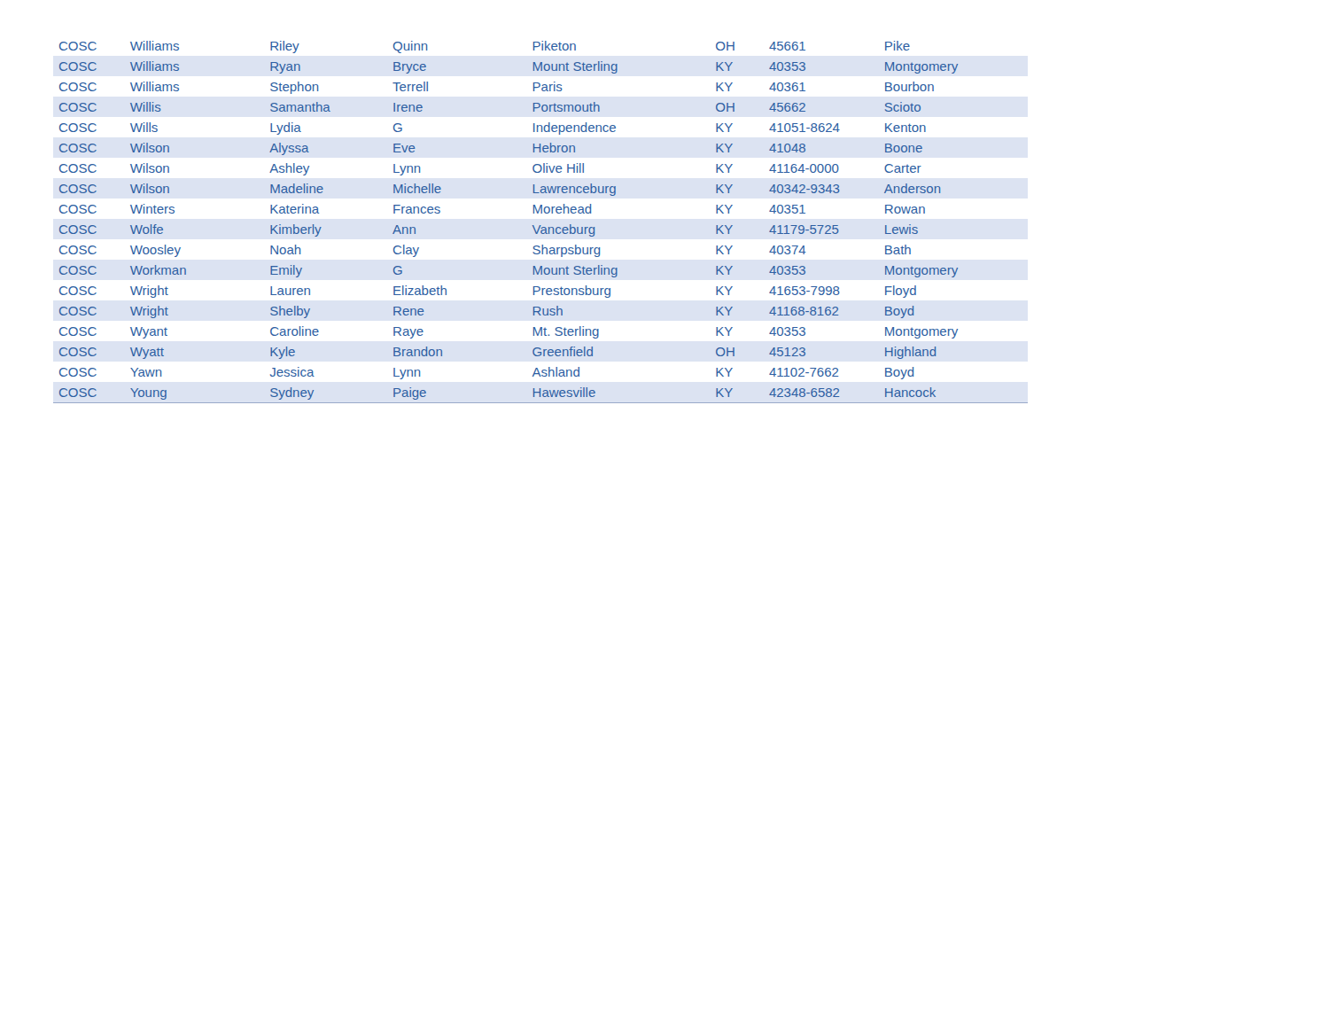| COSC | Williams | Riley | Quinn | Piketon | OH | 45661 | Pike |
| COSC | Williams | Ryan | Bryce | Mount Sterling | KY | 40353 | Montgomery |
| COSC | Williams | Stephon | Terrell | Paris | KY | 40361 | Bourbon |
| COSC | Willis | Samantha | Irene | Portsmouth | OH | 45662 | Scioto |
| COSC | Wills | Lydia | G | Independence | KY | 41051-8624 | Kenton |
| COSC | Wilson | Alyssa | Eve | Hebron | KY | 41048 | Boone |
| COSC | Wilson | Ashley | Lynn | Olive Hill | KY | 41164-0000 | Carter |
| COSC | Wilson | Madeline | Michelle | Lawrenceburg | KY | 40342-9343 | Anderson |
| COSC | Winters | Katerina | Frances | Morehead | KY | 40351 | Rowan |
| COSC | Wolfe | Kimberly | Ann | Vanceburg | KY | 41179-5725 | Lewis |
| COSC | Woosley | Noah | Clay | Sharpsburg | KY | 40374 | Bath |
| COSC | Workman | Emily | G | Mount Sterling | KY | 40353 | Montgomery |
| COSC | Wright | Lauren | Elizabeth | Prestonsburg | KY | 41653-7998 | Floyd |
| COSC | Wright | Shelby | Rene | Rush | KY | 41168-8162 | Boyd |
| COSC | Wyant | Caroline | Raye | Mt. Sterling | KY | 40353 | Montgomery |
| COSC | Wyatt | Kyle | Brandon | Greenfield | OH | 45123 | Highland |
| COSC | Yawn | Jessica | Lynn | Ashland | KY | 41102-7662 | Boyd |
| COSC | Young | Sydney | Paige | Hawesville | KY | 42348-6582 | Hancock |